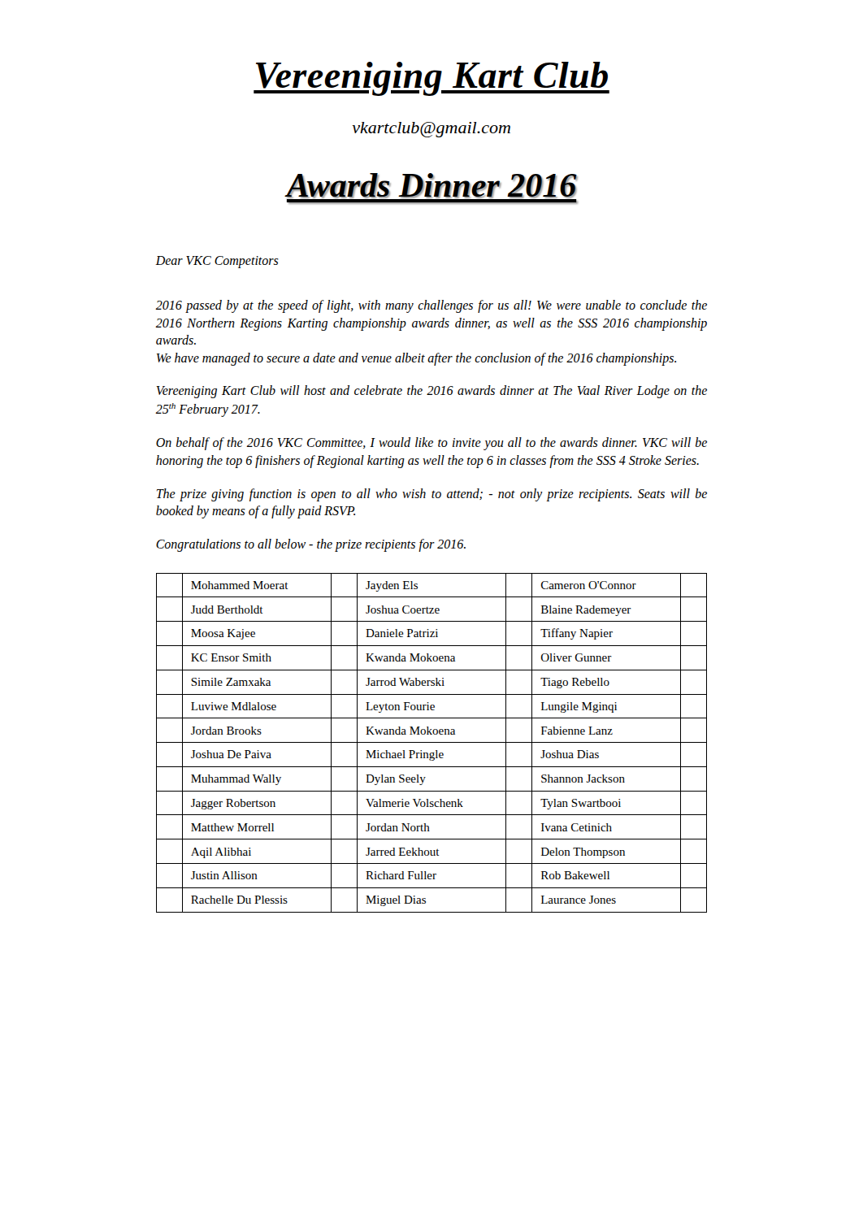Vereeniging Kart Club
vkartclub@gmail.com
Awards Dinner 2016
Dear VKC Competitors
2016 passed by at the speed of light, with many challenges for us all! We were unable to conclude the 2016 Northern Regions Karting championship awards dinner, as well as the SSS 2016 championship awards.
We have managed to secure a date and venue albeit after the conclusion of the 2016 championships.
Vereeniging Kart Club will host and celebrate the 2016 awards dinner at The Vaal River Lodge on the 25th February 2017.
On behalf of the 2016 VKC Committee, I would like to invite you all to the awards dinner. VKC will be honoring the top 6 finishers of Regional karting as well the top 6 in classes from the SSS 4 Stroke Series.
The prize giving function is open to all who wish to attend; - not only prize recipients. Seats will be booked by means of a fully paid RSVP.
Congratulations to all below - the prize recipients for 2016.
| | Mohammed Moerat | | Jayden Els | | Cameron O'Connor | |
| | Judd Bertholdt | | Joshua Coertze | | Blaine Rademeyer | |
| | Moosa Kajee | | Daniele Patrizi | | Tiffany Napier | |
| | KC Ensor Smith | | Kwanda Mokoena | | Oliver Gunner | |
| | Simile Zamxaka | | Jarrod Waberski | | Tiago Rebello | |
| | Luviwe Mdlalose | | Leyton Fourie | | Lungile Mginqi | |
| | Jordan Brooks | | Kwanda Mokoena | | Fabienne Lanz | |
| | Joshua De Paiva | | Michael Pringle | | Joshua Dias | |
| | Muhammad Wally | | Dylan Seely | | Shannon Jackson | |
| | Jagger Robertson | | Valmerie Volschenk | | Tylan Swartbooi | |
| | Matthew Morrell | | Jordan North | | Ivana Cetinich | |
| | Aqil Alibhai | | Jarred Eekhout | | Delon Thompson | |
| | Justin Allison | | Richard Fuller | | Rob Bakewell | |
| | Rachelle Du Plessis | | Miguel Dias | | Laurance Jones | |